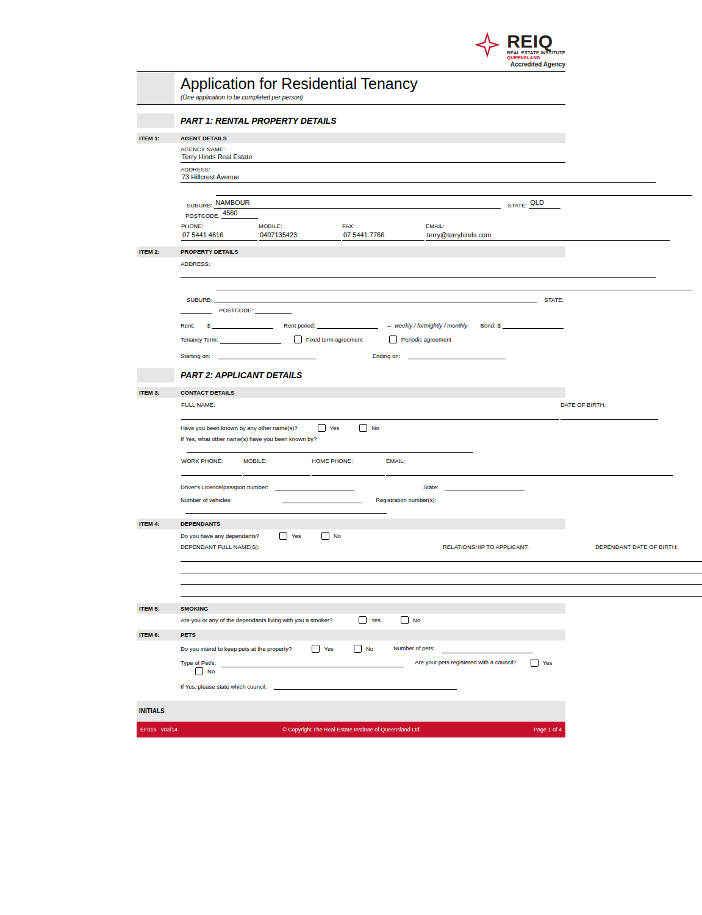REIQ
REAL ESTATE INSTITUTE
QUEENSLAND
Accredited Agency
Application for Residential Tenancy
(One application to be completed per person)
PART 1: RENTAL PROPERTY DETAILS
ITEM 1:
AGENT DETAILS
AGENCY NAME:
Terry Hinds Real Estate
ADDRESS: 73 Hillcrest Avenue
SUBURB: NAMBOUR STATE: QLD POSTCODE: 4560
| PHONE: | MOBILE: | FAX: | EMAIL: |
| 07 5441 4616 | 0407135423 | 07 5441 7766 | terry@terryhinds.com |
ITEM 2:
PROPERTY DETAILS
ADDRESS:
SUBURB: STATE: POSTCODE:
Rent: $ Rent period: ← weekly / fortnightly / monthly Bond: $
Tenancy Term: Fixed term agreement Periodic agreement
Starting on: Ending on:
PART 2: APPLICANT DETAILS
ITEM 3:
CONTACT DETAILS
| FULL NAME: | DATE OF BIRTH: |
Have you been known by any other name(s)? Yes No
If Yes, what other name(s) have you been known by?
| WORK PHONE: | MOBILE: | HOME PHONE: | EMAIL: |
Driver's Licence/passport number: State:
Number of vehicles: Registration number(s):
ITEM 4:
DEPENDANTS
Do you have any dependants? Yes No
| DEPENDANT FULL NAME(S): | RELATIONSHIP TO APPLICANT: | DEPENDANT DATE OF BIRTH: |
ITEM 5:
SMOKING
Are you or any of the dependants living with you a smoker? Yes No
ITEM 6:
PETS
Do you intend to keep pets at the property? Yes No Number of pets:
Type of Pet/s: Are your pets registered with a council? Yes No
If Yes, please state which council:
INITIALS
EF015 v03/14
© Copyright The Real Estate Institute of Queensland Ltd
Page 1 of 4